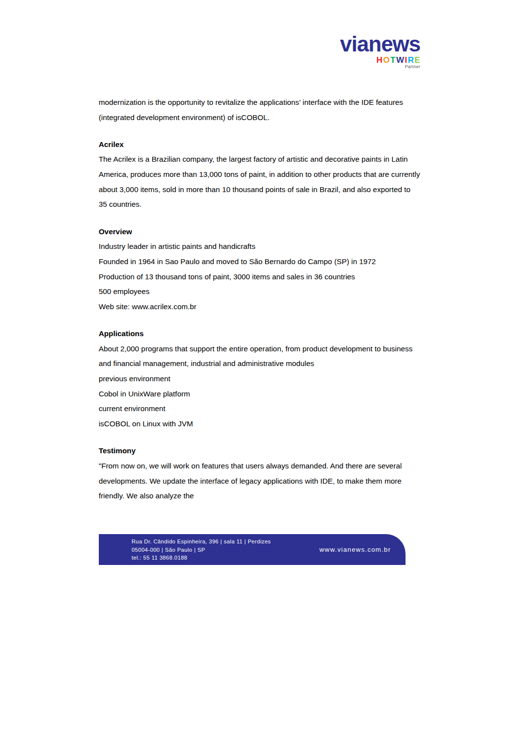vianews
HOTWIRE
Partner
modernization is the opportunity to revitalize the applications’ interface with the IDE features (integrated development environment) of isCOBOL.
Acrilex
The Acrilex is a Brazilian company, the largest factory of artistic and decorative paints in Latin America, produces more than 13,000 tons of paint, in addition to other products that are currently about 3,000 items, sold in more than 10 thousand points of sale in Brazil, and also exported to 35 countries.
Overview
Industry leader in artistic paints and handicrafts
Founded in 1964 in Sao Paulo and moved to São Bernardo do Campo (SP) in 1972
Production of 13 thousand tons of paint, 3000 items and sales in 36 countries
500 employees
Web site: www.acrilex.com.br
Applications
About 2,000 programs that support the entire operation, from product development to business and financial management, industrial and administrative modules
previous environment
Cobol in UnixWare platform
current environment
isCOBOL on Linux with JVM
Testimony
"From now on, we will work on features that users always demanded. And there are several developments. We update the interface of legacy applications with IDE, to make them more friendly. We also analyze the
Rua Dr. Cândido Espinheira, 396 | sala 11 | Perdizes
05004-000 | São Paulo | SP
tel.: 55 11 3868.0188
www.vianews.com.br